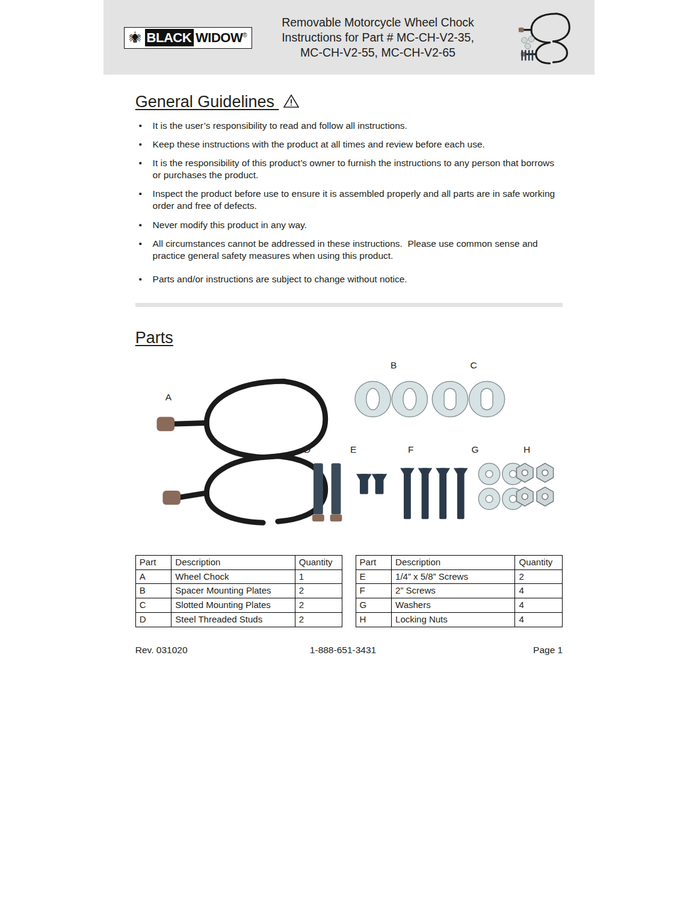🕷 BLACK WIDOW®
Removable Motorcycle Wheel Chock
Instructions for Part # MC-CH-V2-35,
MC-CH-V2-55, MC-CH-V2-65
General Guidelines
It is the user’s responsibility to read and follow all instructions.
Keep these instructions with the product at all times and review before each use.
It is the responsibility of this product’s owner to furnish the instructions to any person that borrows or purchases the product.
Inspect the product before use to ensure it is assembled properly and all parts are in safe working order and free of defects.
Never modify this product in any way.
All circumstances cannot be addressed in these instructions. Please use common sense and practice general safety measures when using this product.
Parts and/or instructions are subject to change without notice.
Parts
A B C D E F G H
| Part | Description | Quantity |
| --- | --- | --- |
| A | Wheel Chock | 1 |
| B | Spacer Mounting Plates | 2 |
| C | Slotted Mounting Plates | 2 |
| D | Steel Threaded Studs | 2 |
| Part | Description | Quantity |
| --- | --- | --- |
| E | 1/4” x 5/8” Screws | 2 |
| F | 2” Screws | 4 |
| G | Washers | 4 |
| H | Locking Nuts | 4 |
Rev. 031020
1-888-651-3431
Page 1